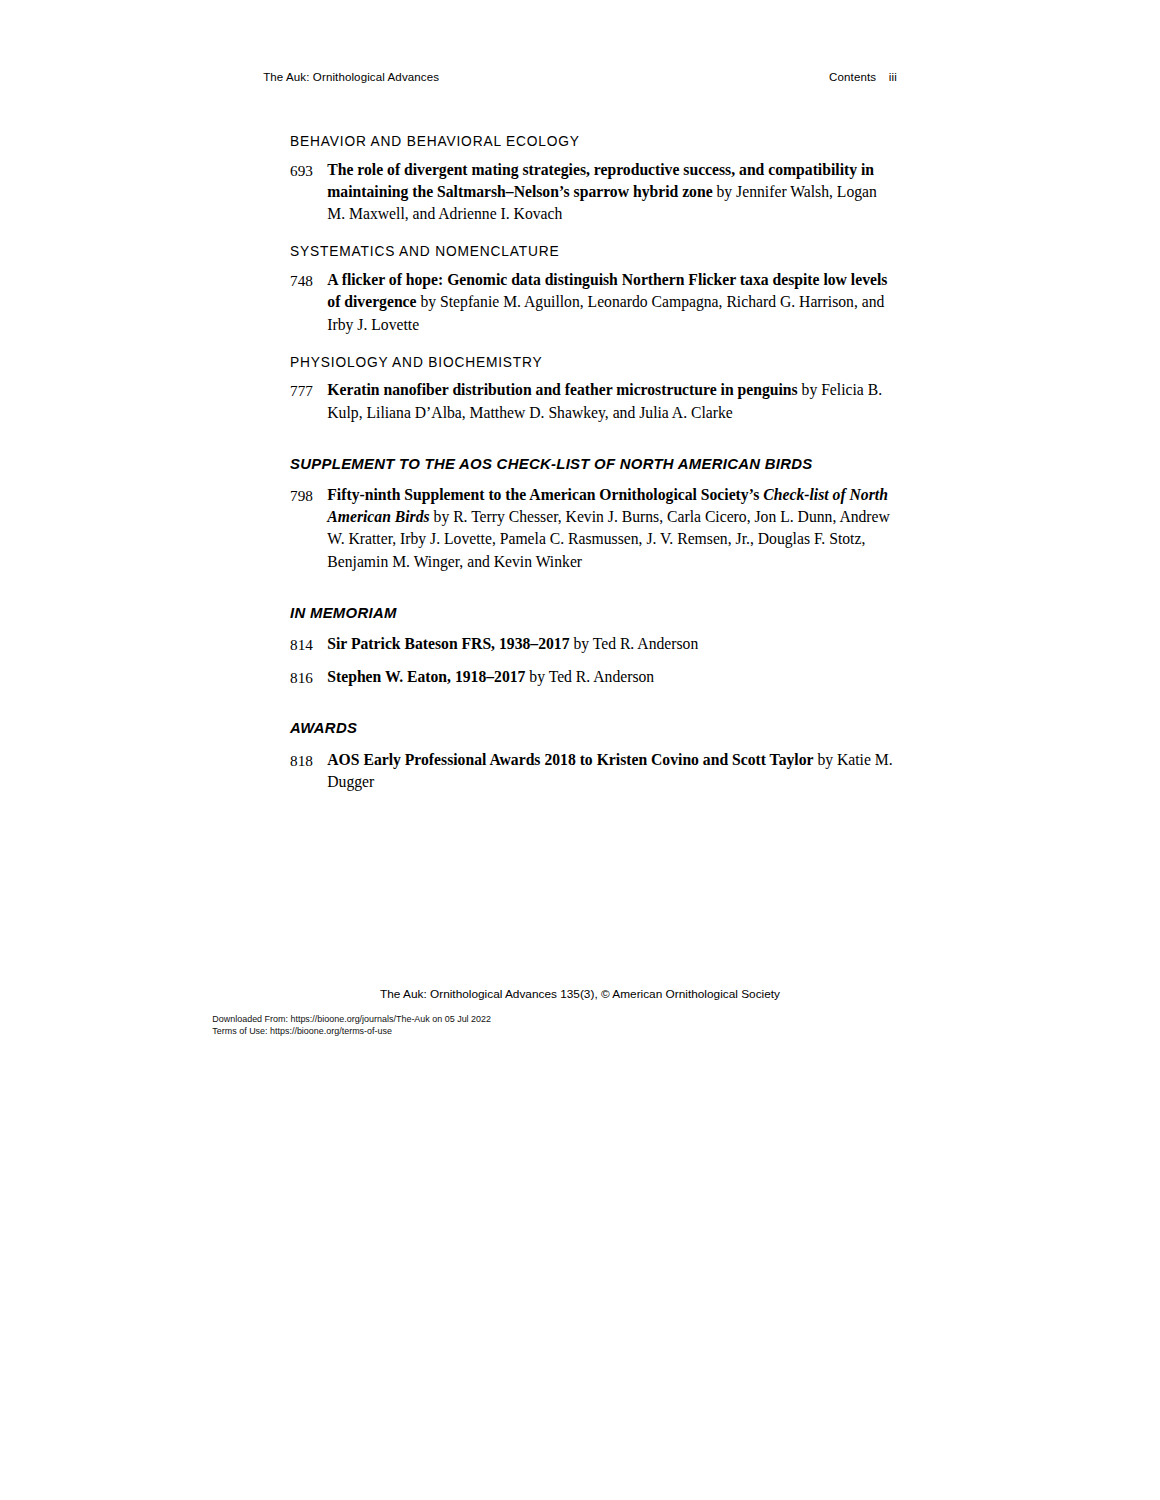The Auk: Ornithological Advances
Contents iii
BEHAVIOR AND BEHAVIORAL ECOLOGY
693
The role of divergent mating strategies, reproductive success, and compatibility in maintaining the Saltmarsh–Nelson’s sparrow hybrid zone by Jennifer Walsh, Logan M. Maxwell, and Adrienne I. Kovach
SYSTEMATICS AND NOMENCLATURE
748
A flicker of hope: Genomic data distinguish Northern Flicker taxa despite low levels of divergence by Stepfanie M. Aguillon, Leonardo Campagna, Richard G. Harrison, and Irby J. Lovette
PHYSIOLOGY AND BIOCHEMISTRY
777
Keratin nanofiber distribution and feather microstructure in penguins by Felicia B. Kulp, Liliana D’Alba, Matthew D. Shawkey, and Julia A. Clarke
SUPPLEMENT TO THE AOS CHECK-LIST OF NORTH AMERICAN BIRDS
798
Fifty-ninth Supplement to the American Ornithological Society’s Check-list of North American Birds by R. Terry Chesser, Kevin J. Burns, Carla Cicero, Jon L. Dunn, Andrew W. Kratter, Irby J. Lovette, Pamela C. Rasmussen, J. V. Remsen, Jr., Douglas F. Stotz, Benjamin M. Winger, and Kevin Winker
IN MEMORIAM
814
Sir Patrick Bateson FRS, 1938–2017 by Ted R. Anderson
816
Stephen W. Eaton, 1918–2017 by Ted R. Anderson
AWARDS
818
AOS Early Professional Awards 2018 to Kristen Covino and Scott Taylor by Katie M. Dugger
The Auk: Ornithological Advances 135(3), © American Ornithological Society
Downloaded From: https://bioone.org/journals/The-Auk on 05 Jul 2022
Terms of Use: https://bioone.org/terms-of-use